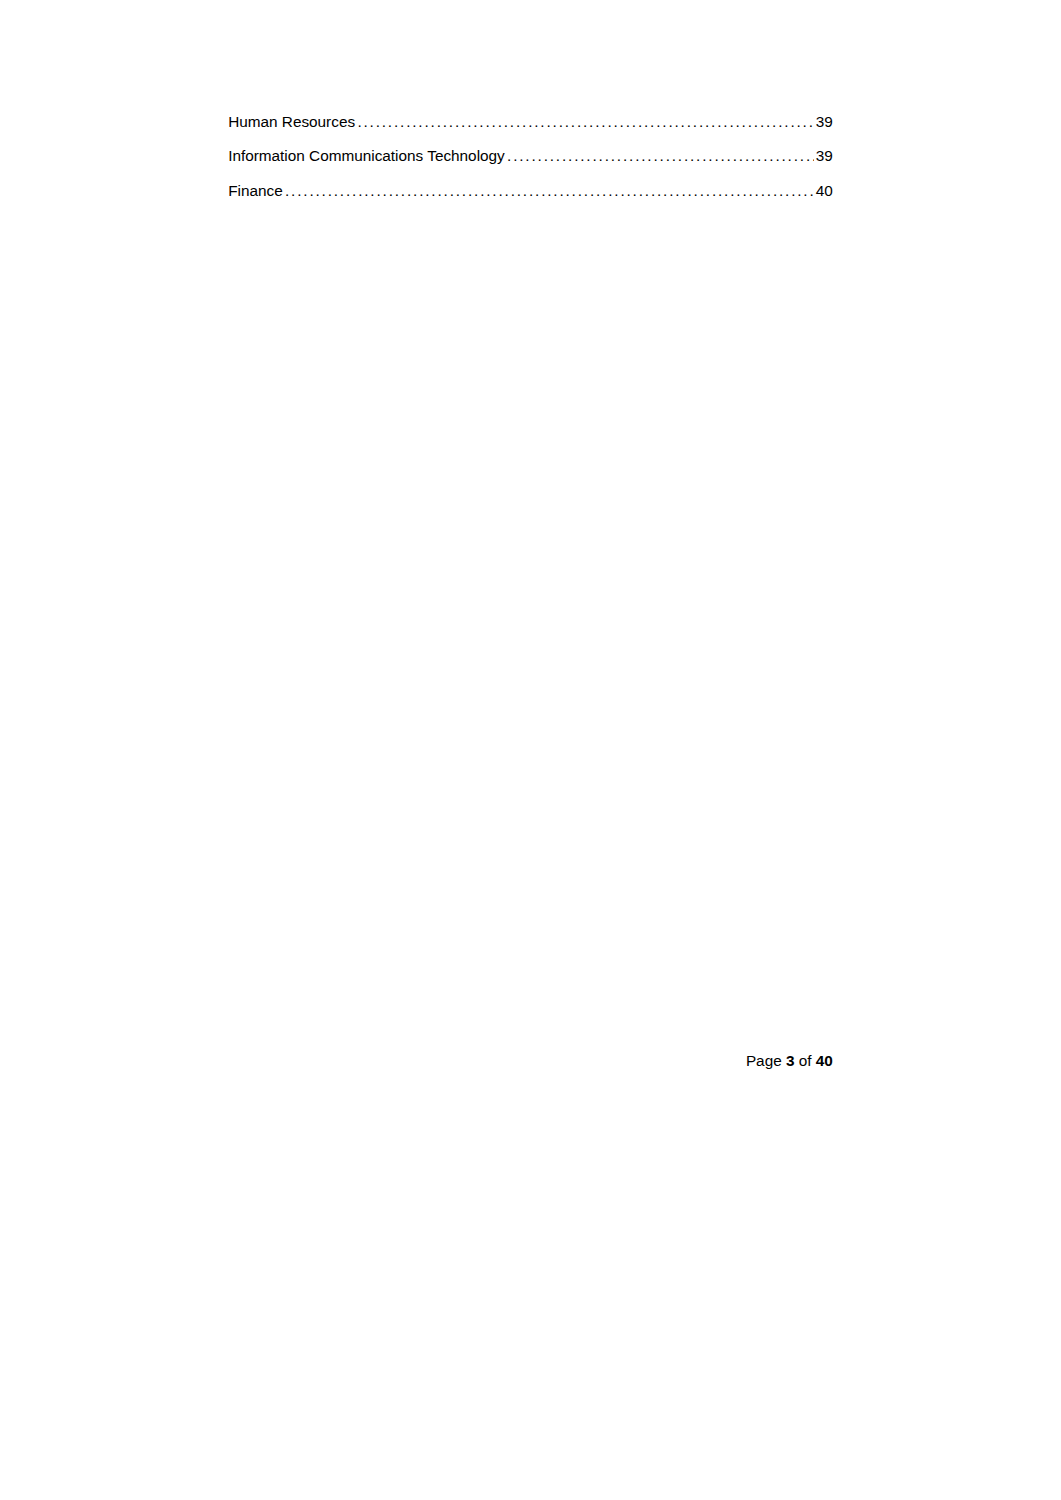Human Resources ......................................................................................................... 39
Information Communications Technology ......................................................................... 39
Finance ......................................................................................................................... 40
Page 3 of 40